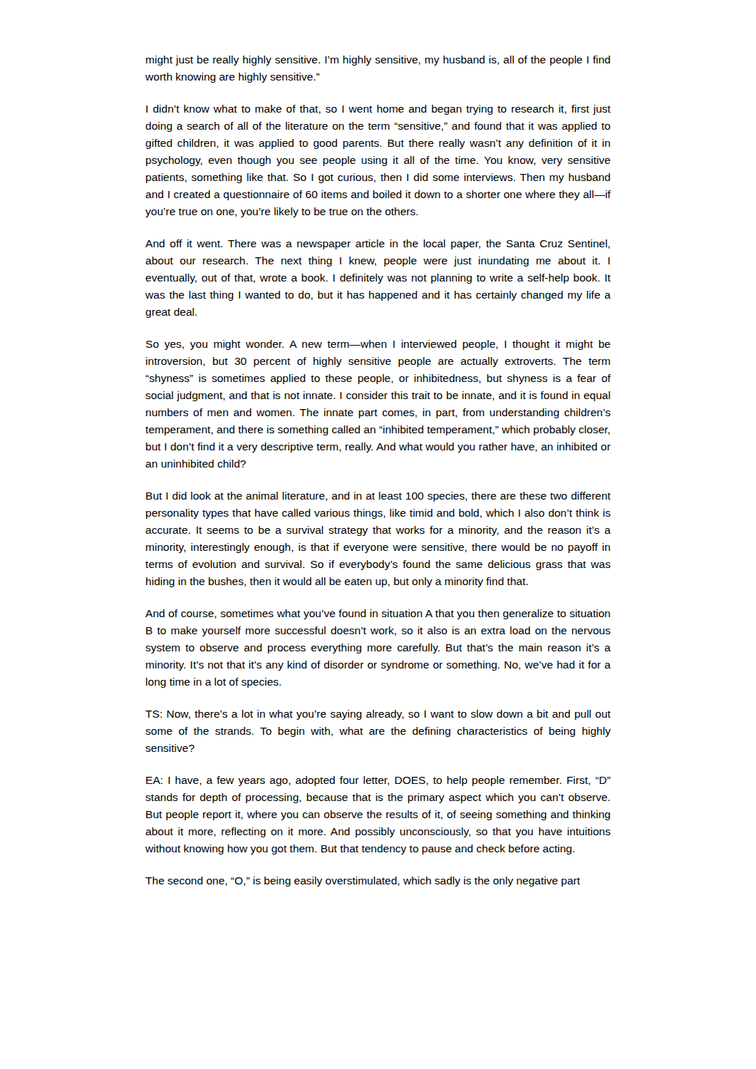might just be really highly sensitive. I’m highly sensitive, my husband is, all of the people I find worth knowing are highly sensitive.”
I didn’t know what to make of that, so I went home and began trying to research it, first just doing a search of all of the literature on the term “sensitive,” and found that it was applied to gifted children, it was applied to good parents. But there really wasn’t any definition of it in psychology, even though you see people using it all of the time. You know, very sensitive patients, something like that. So I got curious, then I did some interviews. Then my husband and I created a questionnaire of 60 items and boiled it down to a shorter one where they all—if you’re true on one, you’re likely to be true on the others.
And off it went. There was a newspaper article in the local paper, the Santa Cruz Sentinel, about our research. The next thing I knew, people were just inundating me about it. I eventually, out of that, wrote a book. I definitely was not planning to write a self-help book. It was the last thing I wanted to do, but it has happened and it has certainly changed my life a great deal.
So yes, you might wonder. A new term—when I interviewed people, I thought it might be introversion, but 30 percent of highly sensitive people are actually extroverts. The term “shyness” is sometimes applied to these people, or inhibitedness, but shyness is a fear of social judgment, and that is not innate. I consider this trait to be innate, and it is found in equal numbers of men and women. The innate part comes, in part, from understanding children’s temperament, and there is something called an “inhibited temperament,” which probably closer, but I don’t find it a very descriptive term, really. And what would you rather have, an inhibited or an uninhibited child?
But I did look at the animal literature, and in at least 100 species, there are these two different personality types that have called various things, like timid and bold, which I also don’t think is accurate. It seems to be a survival strategy that works for a minority, and the reason it’s a minority, interestingly enough, is that if everyone were sensitive, there would be no payoff in terms of evolution and survival. So if everybody’s found the same delicious grass that was hiding in the bushes, then it would all be eaten up, but only a minority find that.
And of course, sometimes what you’ve found in situation A that you then generalize to situation B to make yourself more successful doesn’t work, so it also is an extra load on the nervous system to observe and process everything more carefully. But that’s the main reason it’s a minority. It’s not that it’s any kind of disorder or syndrome or something. No, we’ve had it for a long time in a lot of species.
TS: Now, there’s a lot in what you’re saying already, so I want to slow down a bit and pull out some of the strands. To begin with, what are the defining characteristics of being highly sensitive?
EA: I have, a few years ago, adopted four letter, DOES, to help people remember. First, “D” stands for depth of processing, because that is the primary aspect which you can’t observe. But people report it, where you can observe the results of it, of seeing something and thinking about it more, reflecting on it more. And possibly unconsciously, so that you have intuitions without knowing how you got them. But that tendency to pause and check before acting.
The second one, “O,” is being easily overstimulated, which sadly is the only negative part